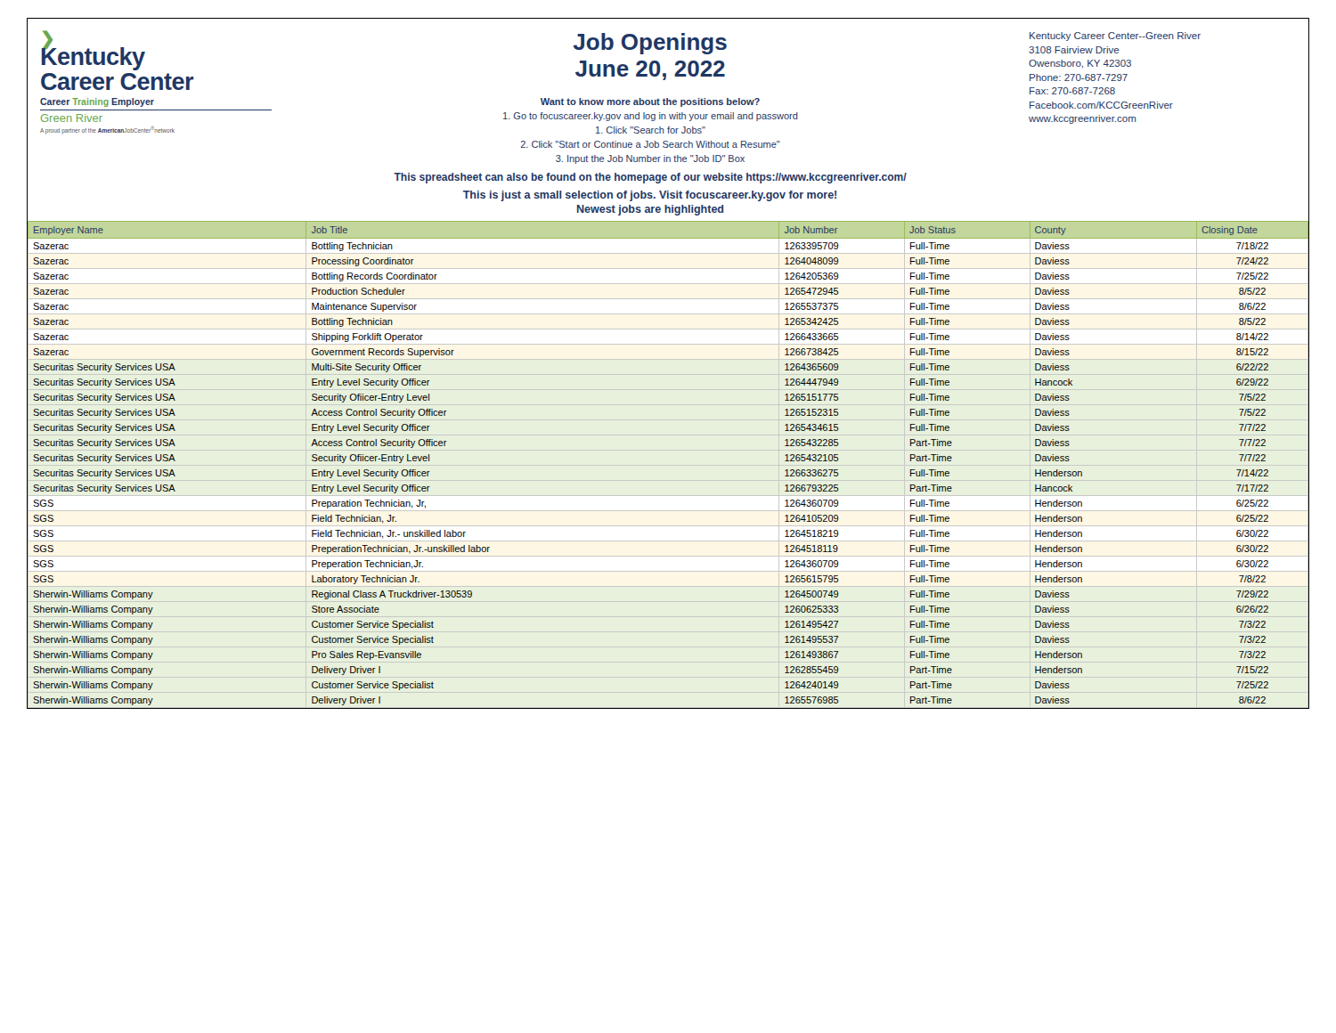❯
Kentucky
Career Center
Career Training Employer
Green River
A proud partner of the American JobCenter®network
Job Openings
June 20, 2022
Want to know more about the positions below?
1. Go to focuscareer.ky.gov and log in with your email and password
1. Click "Search for Jobs"
2. Click "Start or Continue a Job Search Without a Resume"
3. Input the Job Number in the "Job ID" Box
This spreadsheet can also be found on the homepage of our website https://www.kccgreenriver.com/
This is just a small selection of jobs. Visit focuscareer.ky.gov for more!
Newest jobs are highlighted
Kentucky Career Center--Green River
3108 Fairview Drive
Owensboro, KY 42303
Phone: 270-687-7297
Fax: 270-687-7268
Facebook.com/KCCGreenRiver
www.kccgreenriver.com
| Employer Name | Job Title | Job Number | Job Status | County | Closing Date |
| --- | --- | --- | --- | --- | --- |
| Sazerac | Bottling Technician | 1263395709 | Full-Time | Daviess | 7/18/22 |
| Sazerac | Processing Coordinator | 1264048099 | Full-Time | Daviess | 7/24/22 |
| Sazerac | Bottling Records Coordinator | 1264205369 | Full-Time | Daviess | 7/25/22 |
| Sazerac | Production Scheduler | 1265472945 | Full-Time | Daviess | 8/5/22 |
| Sazerac | Maintenance Supervisor | 1265537375 | Full-Time | Daviess | 8/6/22 |
| Sazerac | Bottling Technician | 1265342425 | Full-Time | Daviess | 8/5/22 |
| Sazerac | Shipping Forklift Operator | 1266433665 | Full-Time | Daviess | 8/14/22 |
| Sazerac | Government Records Supervisor | 1266738425 | Full-Time | Daviess | 8/15/22 |
| Securitas Security Services USA | Multi-Site Security Officer | 1264365609 | Full-Time | Daviess | 6/22/22 |
| Securitas Security Services USA | Entry Level Security Officer | 1264447949 | Full-Time | Hancock | 6/29/22 |
| Securitas Security Services USA | Security Ofiicer-Entry Level | 1265151775 | Full-Time | Daviess | 7/5/22 |
| Securitas Security Services USA | Access Control Security Officer | 1265152315 | Full-Time | Daviess | 7/5/22 |
| Securitas Security Services USA | Entry Level Security Officer | 1265434615 | Full-Time | Daviess | 7/7/22 |
| Securitas Security Services USA | Access Control Security Officer | 1265432285 | Part-Time | Daviess | 7/7/22 |
| Securitas Security Services USA | Security Ofiicer-Entry Level | 1265432105 | Part-Time | Daviess | 7/7/22 |
| Securitas Security Services USA | Entry Level Security Officer | 1266336275 | Full-Time | Henderson | 7/14/22 |
| Securitas Security Services USA | Entry Level Security Officer | 1266793225 | Part-Time | Hancock | 7/17/22 |
| SGS | Preparation Technician, Jr, | 1264360709 | Full-Time | Henderson | 6/25/22 |
| SGS | Field Technician, Jr. | 1264105209 | Full-Time | Henderson | 6/25/22 |
| SGS | Field Technician, Jr.- unskilled labor | 1264518219 | Full-Time | Henderson | 6/30/22 |
| SGS | PreperationTechnician, Jr.-unskilled labor | 1264518119 | Full-Time | Henderson | 6/30/22 |
| SGS | Preperation Technician,Jr. | 1264360709 | Full-Time | Henderson | 6/30/22 |
| SGS | Laboratory Technician Jr. | 1265615795 | Full-Time | Henderson | 7/8/22 |
| Sherwin-Williams Company | Regional Class A Truckdriver-130539 | 1264500749 | Full-Time | Daviess | 7/29/22 |
| Sherwin-Williams Company | Store Associate | 1260625333 | Full-Time | Daviess | 6/26/22 |
| Sherwin-Williams Company | Customer Service Specialist | 1261495427 | Full-Time | Daviess | 7/3/22 |
| Sherwin-Williams Company | Customer Service Specialist | 1261495537 | Full-Time | Daviess | 7/3/22 |
| Sherwin-Williams Company | Pro Sales Rep-Evansville | 1261493867 | Full-Time | Henderson | 7/3/22 |
| Sherwin-Williams Company | Delivery Driver I | 1262855459 | Part-Time | Henderson | 7/15/22 |
| Sherwin-Williams Company | Customer Service Specialist | 1264240149 | Part-Time | Daviess | 7/25/22 |
| Sherwin-Williams Company | Delivery Driver I | 1265576985 | Part-Time | Daviess | 8/6/22 |